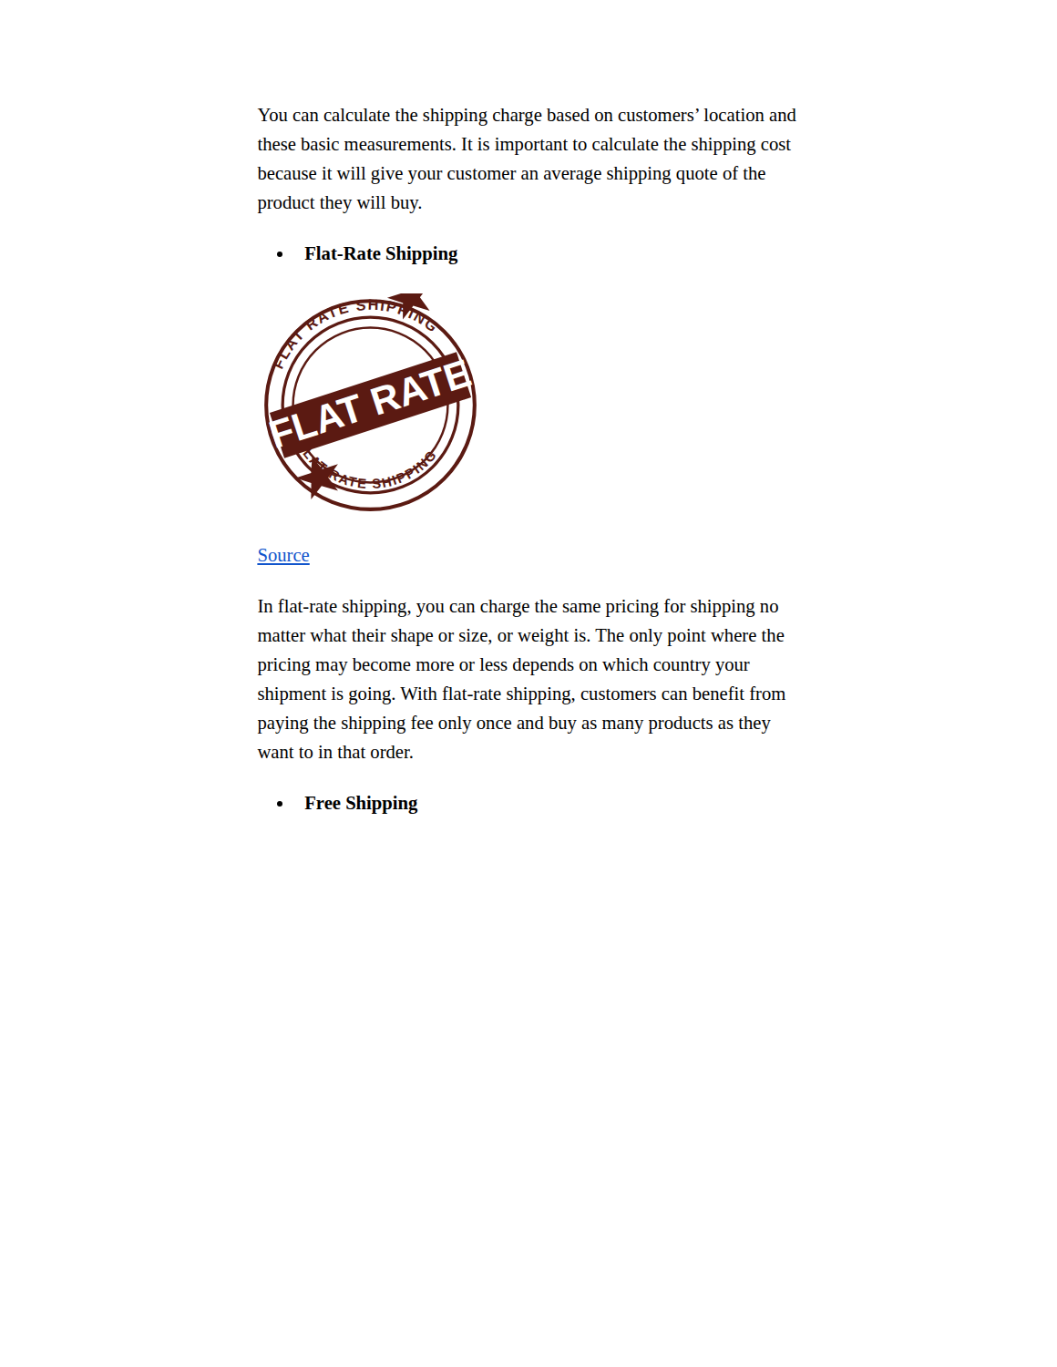You can calculate the shipping charge based on customers’ location and these basic measurements. It is important to calculate the shipping cost because it will give your customer an average shipping quote of the product they will buy.
Flat-Rate Shipping
Source
In flat-rate shipping, you can charge the same pricing for shipping no matter what their shape or size, or weight is. The only point where the pricing may become more or less depends on which country your shipment is going. With flat-rate shipping, customers can benefit from paying the shipping fee only once and buy as many products as they want to in that order.
Free Shipping